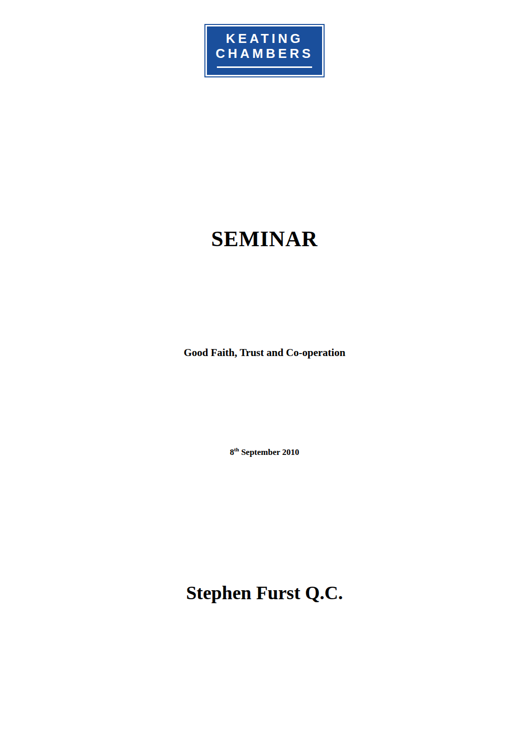KEATING
CHAMBERS
SEMINAR
Good Faith, Trust and Co-operation
8th September 2010
Stephen Furst Q.C.